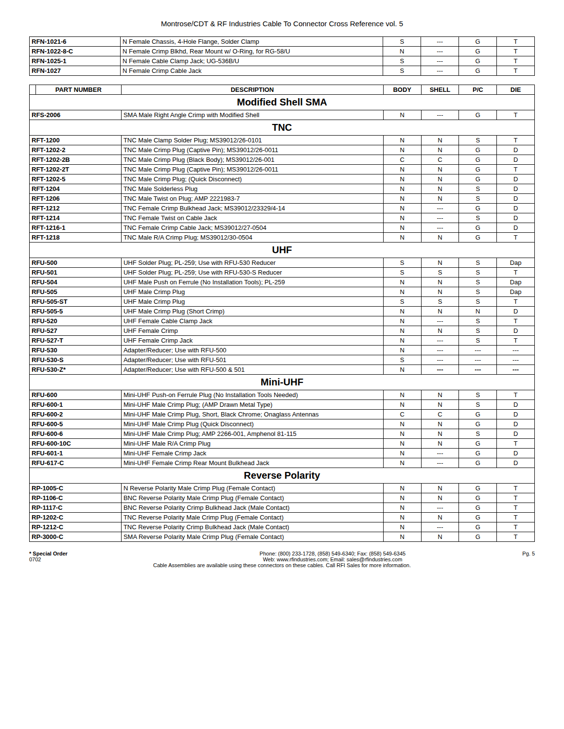Montrose/CDT & RF Industries Cable To Connector Cross Reference vol. 5
| RFN-1021-6 | N Female Chassis, 4-Hole Flange, Solder Clamp | S | --- | G | T |
| RFN-1022-8-C | N Female Crimp Blkhd, Rear Mount w/ O-Ring, for RG-58/U | N | --- | G | T |
| RFN-1025-1 | N Female Cable Clamp Jack; UG-536B/U | S | --- | G | T |
| RFN-1027 | N Female Crimp Cable Jack | S | --- | G | T |
| | PART NUMBER | DESCRIPTION | BODY | SHELL | P/C | DIE |
| --- | --- | --- | --- | --- | --- | --- |
| Modified Shell SMA |
| RFS-2006 | SMA Male Right Angle Crimp with Modified Shell | N | --- | G | T |
| TNC |
| RFT-1200 | TNC Male Clamp Solder Plug; MS39012/26-0101 | N | N | S | T |
| RFT-1202-2 | TNC Male Crimp Plug (Captive Pin); MS39012/26-0011 | N | N | G | D |
| RFT-1202-2B | TNC Male Crimp Plug (Black Body); MS39012/26-001 | C | C | G | D |
| RFT-1202-2T | TNC Male Crimp Plug (Captive Pin); MS39012/26-0011 | N | N | G | T |
| RFT-1202-5 | TNC Male Crimp Plug; (Quick Disconnect) | N | N | G | D |
| RFT-1204 | TNC Male Solderless Plug | N | N | S | D |
| RFT-1206 | TNC Male Twist on Plug; AMP 2221983-7 | N | N | S | D |
| RFT-1212 | TNC Female Crimp Bulkhead Jack; MS39012/23329/4-14 | N | --- | G | D |
| RFT-1214 | TNC Female Twist on Cable Jack | N | --- | S | D |
| RFT-1216-1 | TNC Female Crimp Cable Jack; MS39012/27-0504 | N | --- | G | D |
| RFT-1218 | TNC Male R/A Crimp Plug; MS39012/30-0504 | N | N | G | T |
| UHF |
| RFU-500 | UHF Solder Plug; PL-259; Use with RFU-530 Reducer | S | N | S | Dap |
| RFU-501 | UHF Solder Plug; PL-259; Use with RFU-530-S Reducer | S | S | S | T |
| RFU-504 | UHF Male Push on Ferrule (No Installation Tools); PL-259 | N | N | S | Dap |
| RFU-505 | UHF Male Crimp Plug | N | N | S | Dap |
| RFU-505-ST | UHF Male Crimp Plug | S | S | S | T |
| RFU-505-5 | UHF Male Crimp Plug (Short Crimp) | N | N | N | D |
| RFU-520 | UHF Female Cable Clamp Jack | N | --- | S | T |
| RFU-527 | UHF Female Crimp | N | N | S | D |
| RFU-527-T | UHF Female Crimp Jack | N | --- | S | T |
| RFU-530 | Adapter/Reducer; Use with RFU-500 | N | --- | --- | --- |
| RFU-530-S | Adapter/Reducer; Use with RFU-501 | S | --- | --- | --- |
| RFU-530-Z* | Adapter/Reducer; Use with RFU-500 & 501 | N | --- | --- | --- |
| Mini-UHF |
| RFU-600 | Mini-UHF Push-on Ferrule Plug (No Installation Tools Needed) | N | N | S | T |
| RFU-600-1 | Mini-UHF Male Crimp Plug; (AMP Drawn Metal Type) | N | N | S | D |
| RFU-600-2 | Mini-UHF Male Crimp Plug, Short, Black Chrome; Onaglass Antennas | C | C | G | D |
| RFU-600-5 | Mini-UHF Male Crimp Plug (Quick Disconnect) | N | N | G | D |
| RFU-600-6 | Mini-UHF Male Crimp Plug; AMP 2266-001, Amphenol 81-115 | N | N | S | D |
| RFU-600-10C | Mini-UHF Male R/A Crimp Plug | N | N | G | T |
| RFU-601-1 | Mini-UHF Female Crimp Jack | N | --- | G | D |
| RFU-617-C | Mini-UHF Female Crimp Rear Mount Bulkhead Jack | N | --- | G | D |
| Reverse Polarity |
| RP-1005-C | N Reverse Polarity Male Crimp Plug (Female Contact) | N | N | G | T |
| RP-1106-C | BNC Reverse Polarity Male Crimp Plug (Female Contact) | N | N | G | T |
| RP-1117-C | BNC Reverse Polarity Crimp Bulkhead Jack (Male Contact) | N | --- | G | T |
| RP-1202-C | TNC Reverse Polarity Male Crimp Plug (Female Contact) | N | N | G | T |
| RP-1212-C | TNC Reverse Polarity Crimp Bulkhead Jack (Male Contact) | N | --- | G | T |
| RP-3000-C | SMA Reverse Polarity Male Crimp Plug (Female Contact) | N | N | G | T |
* Special Order
0702
Phone: (800) 233-1728, (858) 549-6340; Fax: (858) 549-6345
Web: www.rfindustries.com; Email: sales@rfindustries.com
Pg. 5
Cable Assemblies are available using these connectors on these cables. Call RFI Sales for more information.